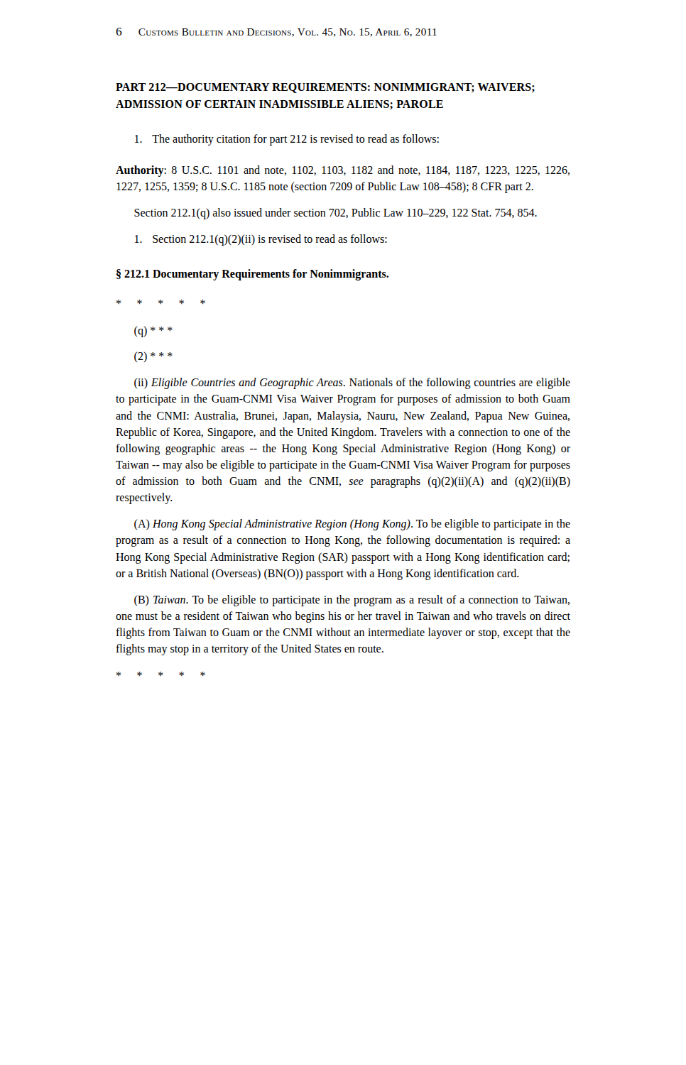6 Customs Bulletin and Decisions, Vol. 45, No. 15, April 6, 2011
Part 212—Documentary Requirements: Nonimmigrant; Waivers; Admission of Certain Inadmissible Aliens; Parole
The authority citation for part 212 is revised to read as follows:
Authority: 8 U.S.C. 1101 and note, 1102, 1103, 1182 and note, 1184, 1187, 1223, 1225, 1226, 1227, 1255, 1359; 8 U.S.C. 1185 note (section 7209 of Public Law 108–458); 8 CFR part 2.
Section 212.1(q) also issued under section 702, Public Law 110–229, 122 Stat. 754, 854.
Section 212.1(q)(2)(ii) is revised to read as follows:
§ 212.1 Documentary Requirements for Nonimmigrants.
* * * * *
(q) * * *
(2) * * *
(ii) Eligible Countries and Geographic Areas. Nationals of the following countries are eligible to participate in the Guam-CNMI Visa Waiver Program for purposes of admission to both Guam and the CNMI: Australia, Brunei, Japan, Malaysia, Nauru, New Zealand, Papua New Guinea, Republic of Korea, Singapore, and the United Kingdom. Travelers with a connection to one of the following geographic areas -- the Hong Kong Special Administrative Region (Hong Kong) or Taiwan -- may also be eligible to participate in the Guam-CNMI Visa Waiver Program for purposes of admission to both Guam and the CNMI, see paragraphs (q)(2)(ii)(A) and (q)(2)(ii)(B) respectively.
(A) Hong Kong Special Administrative Region (Hong Kong). To be eligible to participate in the program as a result of a connection to Hong Kong, the following documentation is required: a Hong Kong Special Administrative Region (SAR) passport with a Hong Kong identification card; or a British National (Overseas) (BN(O)) passport with a Hong Kong identification card.
(B) Taiwan. To be eligible to participate in the program as a result of a connection to Taiwan, one must be a resident of Taiwan who begins his or her travel in Taiwan and who travels on direct flights from Taiwan to Guam or the CNMI without an intermediate layover or stop, except that the flights may stop in a territory of the United States en route.
* * * * *